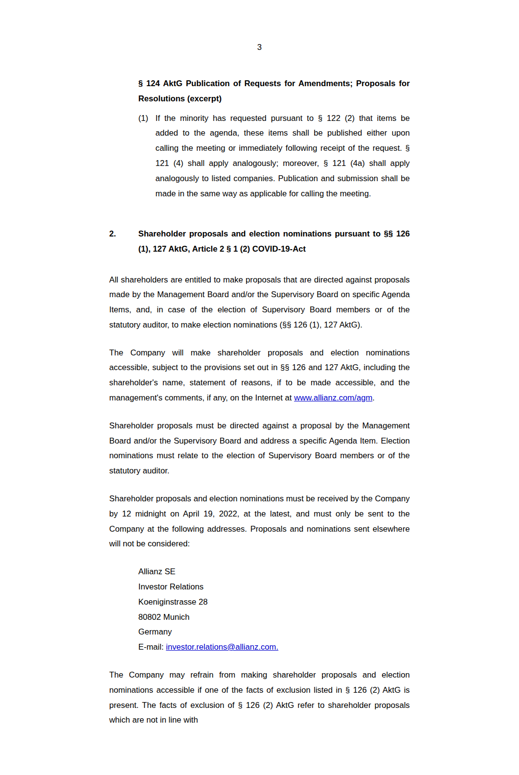3
§ 124 AktG Publication of Requests for Amendments; Proposals for Resolutions (excerpt)
(1)
If the minority has requested pursuant to § 122 (2) that items be added to the agenda, these items shall be published either upon calling the meeting or immediately following receipt of the request. § 121 (4) shall apply analogously; moreover, § 121 (4a) shall apply analogously to listed companies. Publication and submission shall be made in the same way as applicable for calling the meeting.
2.
Shareholder proposals and election nominations pursuant to §§ 126 (1), 127 AktG, Article 2 § 1 (2) COVID-19-Act
All shareholders are entitled to make proposals that are directed against proposals made by the Management Board and/or the Supervisory Board on specific Agenda Items, and, in case of the election of Supervisory Board members or of the statutory auditor, to make election nominations (§§ 126 (1), 127 AktG).
The Company will make shareholder proposals and election nominations accessible, subject to the provisions set out in §§ 126 and 127 AktG, including the shareholder's name, statement of reasons, if to be made accessible, and the management's comments, if any, on the Internet at www.allianz.com/agm.
Shareholder proposals must be directed against a proposal by the Management Board and/or the Supervisory Board and address a specific Agenda Item. Election nominations must relate to the election of Supervisory Board members or of the statutory auditor.
Shareholder proposals and election nominations must be received by the Company by 12 midnight on April 19, 2022, at the latest, and must only be sent to the Company at the following addresses. Proposals and nominations sent elsewhere will not be considered:
Allianz SE
Investor Relations
Koeniginstrasse 28
80802 Munich
Germany
E-mail: investor.relations@allianz.com.
The Company may refrain from making shareholder proposals and election nominations accessible if one of the facts of exclusion listed in § 126 (2) AktG is present. The facts of exclusion of § 126 (2) AktG refer to shareholder proposals which are not in line with